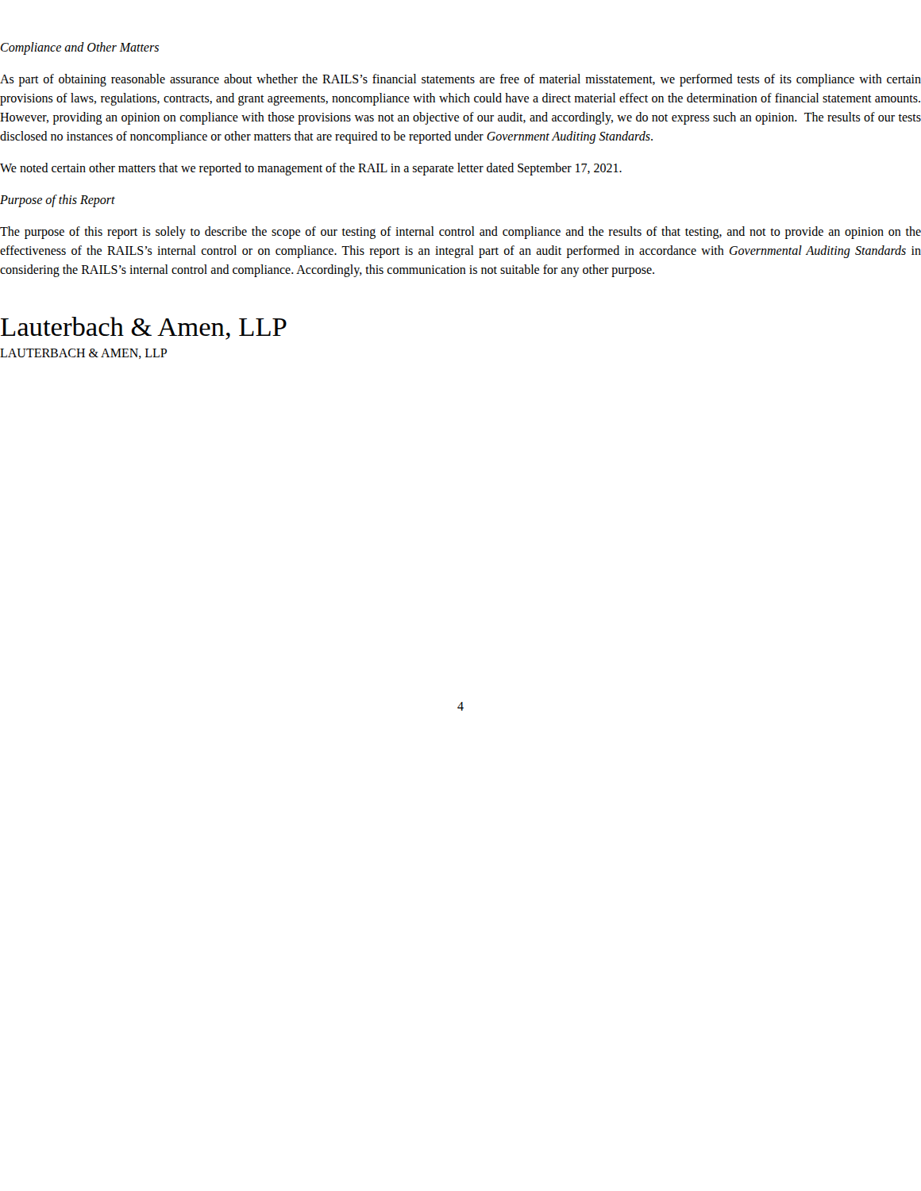Compliance and Other Matters
As part of obtaining reasonable assurance about whether the RAILS’s financial statements are free of material misstatement, we performed tests of its compliance with certain provisions of laws, regulations, contracts, and grant agreements, noncompliance with which could have a direct material effect on the determination of financial statement amounts. However, providing an opinion on compliance with those provisions was not an objective of our audit, and accordingly, we do not express such an opinion. The results of our tests disclosed no instances of noncompliance or other matters that are required to be reported under Government Auditing Standards.
We noted certain other matters that we reported to management of the RAIL in a separate letter dated September 17, 2021.
Purpose of this Report
The purpose of this report is solely to describe the scope of our testing of internal control and compliance and the results of that testing, and not to provide an opinion on the effectiveness of the RAILS’s internal control or on compliance. This report is an integral part of an audit performed in accordance with Governmental Auditing Standards in considering the RAILS’s internal control and compliance. Accordingly, this communication is not suitable for any other purpose.
Lauterbach & Amen, LLP
LAUTERBACH & AMEN, LLP
4